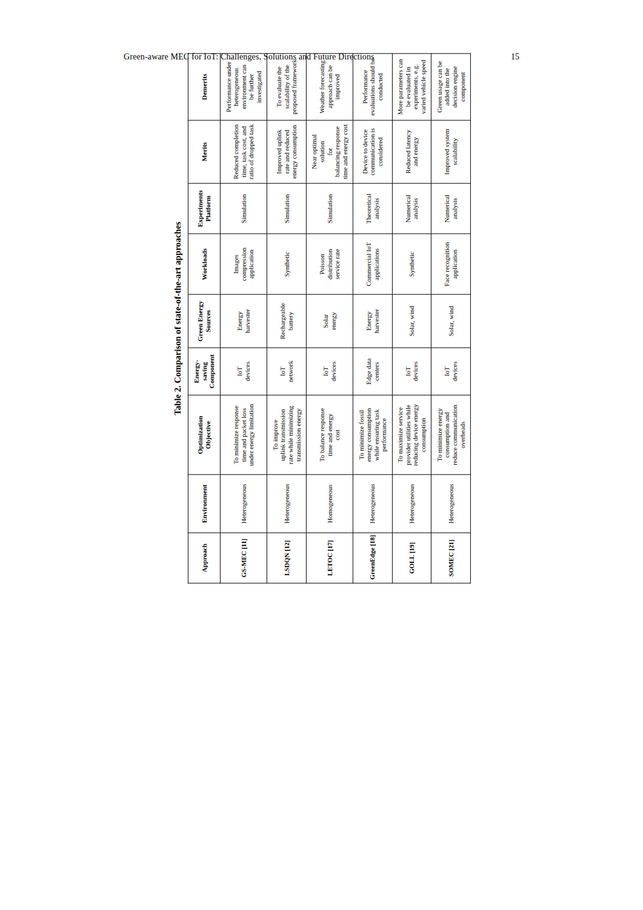Green-aware MEC for IoT: Challenges, Solutions and Future Directions 15
Table 2. Comparison of state-of-the-art approaches
| Approach | Environment | Optimization Objective | Energy-saving Component | Green Energy Sources | Workloads | Experiments Platform | Merits | Demerits |
| --- | --- | --- | --- | --- | --- | --- | --- | --- |
| GS-MEC [11] | Heterogeneous | To minimize response time and packet loss under energy limitation | IoT devices | Energy harvester | Images compression application | Simulation | Reduced completion time, task cost, and ratio of dropped task | Performance under heterogeneous environment can be further investigated |
| LSDQN [12] | Heterogeneous | To improve uplink transmission rate while minimizing transmission energy | IoT network | Rechargeable battery | Synthetic | Simulation | Improved uplink rate and reduced energy consumption | To evaluate the scalability of the proposed framework |
| LETOC [17] | Homogeneous | To balance response time and energy cost | IoT devices | Solar energy | Poisson distribution service rate | Simulation | Near optimal solution for balancing response time and energy cost | Weather forecasting approach can be improved |
| GreenEdge [18] | Heterogeneous | To minimize fossil energy consumption while ensuring task performance | Edge data centers | Energy harvester | Commercial IoT applications | Theoretical analysis | Device to device communication is considered | Performance evaluations should be conducted |
| GOLL [19] | Heterogeneous | To maximize service provider utilities while reducing device energy consumption | IoT devices | Solar, wind | Synthetic | Numerical analysis | Reduced latency and energy | More parameters can be evaluated in experiments, e.g. varied vehicle speed |
| SOMEC [21] | Heterogeneous | To minimize energy consumption and reduce communication overheads | IoT devices | Solar, wind | Face recognition application | Numerical analysis | Improved system scalability | Green usage can be added into the decision engine component |